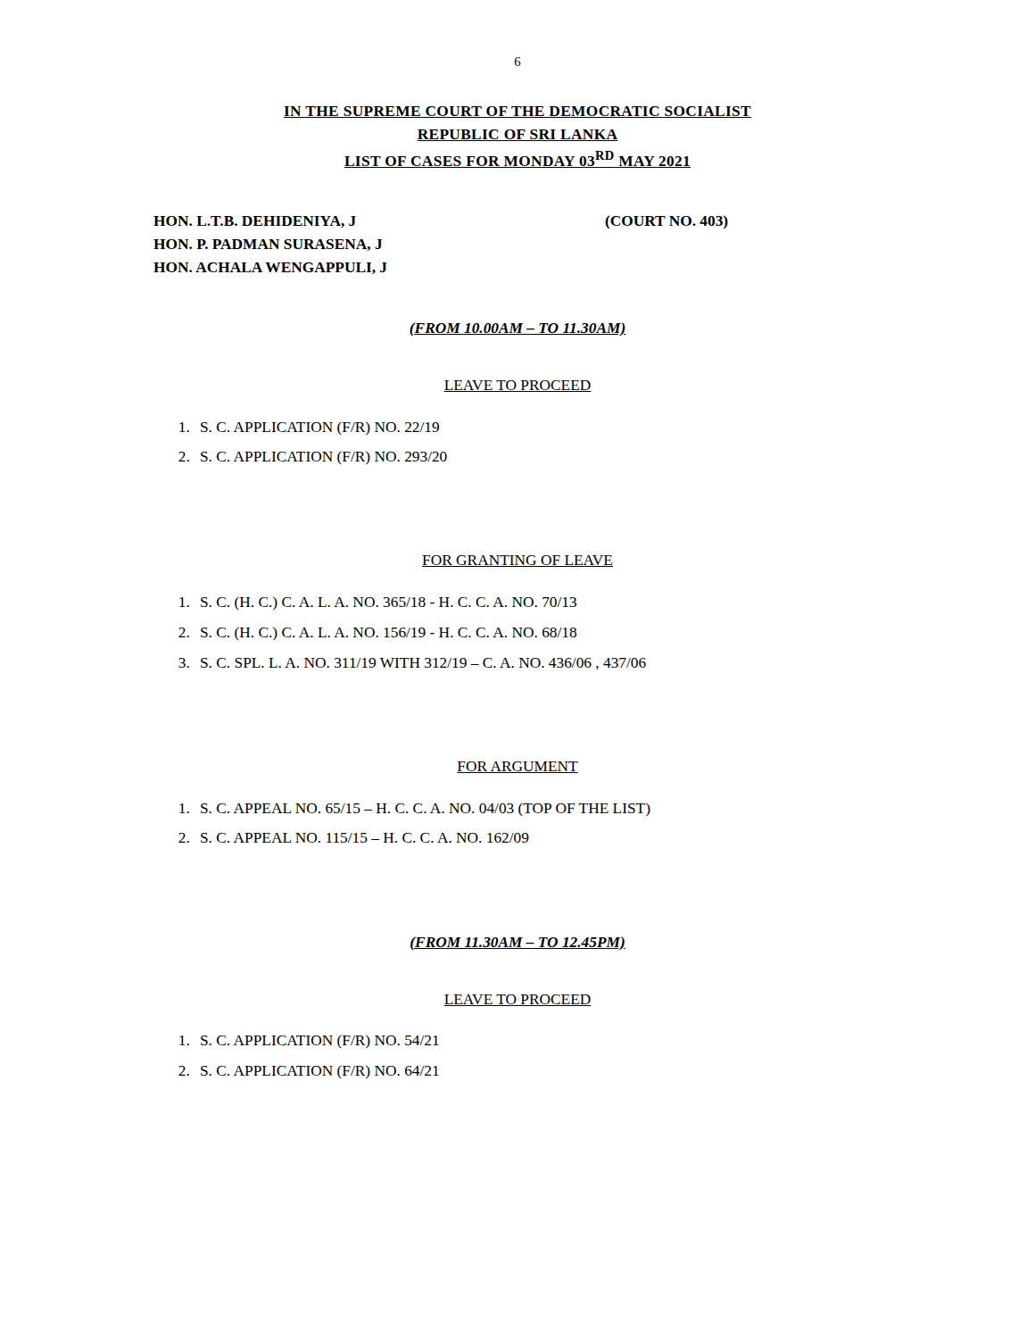6
IN THE SUPREME COURT OF THE DEMOCRATIC SOCIALIST
REPUBLIC OF SRI LANKA
LIST OF CASES FOR MONDAY 03RD MAY 2021
| HON. L.T.B. DEHIDENIYA, J HON. P. PADMAN SURASENA, J HON. ACHALA WENGAPPULI, J | (COURT NO. 403) |
(FROM 10.00AM – TO 11.30AM)
LEAVE TO PROCEED
S. C. APPLICATION (F/R) NO. 22/19
S. C. APPLICATION (F/R) NO. 293/20
FOR GRANTING OF LEAVE
S. C. (H. C.) C. A. L. A. NO. 365/18 - H. C. C. A. NO. 70/13
S. C. (H. C.) C. A. L. A. NO. 156/19 - H. C. C. A. NO. 68/18
S. C. SPL. L. A. NO. 311/19 WITH 312/19 – C. A. NO. 436/06 , 437/06
FOR ARGUMENT
S. C. APPEAL NO. 65/15 – H. C. C. A. NO. 04/03 (TOP OF THE LIST)
S. C. APPEAL NO. 115/15 – H. C. C. A. NO. 162/09
(FROM 11.30AM – TO 12.45PM)
LEAVE TO PROCEED
S. C. APPLICATION (F/R) NO. 54/21
S. C. APPLICATION (F/R) NO. 64/21